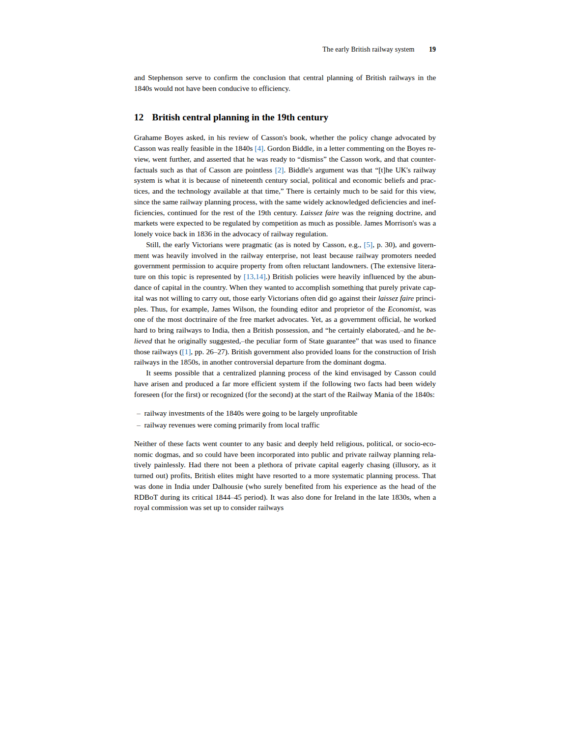The early British railway system19
and Stephenson serve to confirm the conclusion that central planning of British railways in the 1840s would not have been conducive to efficiency.
12 British central planning in the 19th century
Grahame Boyes asked, in his review of Casson's book, whether the policy change advocated by Casson was really feasible in the 1840s [4]. Gordon Biddle, in a letter commenting on the Boyes review, went further, and asserted that he was ready to “dismiss” the Casson work, and that counterfactuals such as that of Casson are pointless [2]. Biddle's argument was that “[t]he UK's railway system is what it is because of nineteenth century social, political and economic beliefs and practices, and the technology available at that time,” There is certainly much to be said for this view, since the same railway planning process, with the same widely acknowledged deficiencies and inefficiencies, continued for the rest of the 19th century. Laissez faire was the reigning doctrine, and markets were expected to be regulated by competition as much as possible. James Morrison's was a lonely voice back in 1836 in the advocacy of railway regulation.
Still, the early Victorians were pragmatic (as is noted by Casson, e.g., [5], p. 30), and government was heavily involved in the railway enterprise, not least because railway promoters needed government permission to acquire property from often reluctant landowners. (The extensive literature on this topic is represented by [13,14].) British policies were heavily influenced by the abundance of capital in the country. When they wanted to accomplish something that purely private capital was not willing to carry out, those early Victorians often did go against their laissez faire principles. Thus, for example, James Wilson, the founding editor and proprietor of the Economist, was one of the most doctrinaire of the free market advocates. Yet, as a government official, he worked hard to bring railways to India, then a British possession, and “he certainly elaborated,–and he believed that he originally suggested,–the peculiar form of State guarantee” that was used to finance those railways ([1], pp. 26–27). British government also provided loans for the construction of Irish railways in the 1850s, in another controversial departure from the dominant dogma.
It seems possible that a centralized planning process of the kind envisaged by Casson could have arisen and produced a far more efficient system if the following two facts had been widely foreseen (for the first) or recognized (for the second) at the start of the Railway Mania of the 1840s:
railway investments of the 1840s were going to be largely unprofitable
railway revenues were coming primarily from local traffic
Neither of these facts went counter to any basic and deeply held religious, political, or socio-economic dogmas, and so could have been incorporated into public and private railway planning relatively painlessly. Had there not been a plethora of private capital eagerly chasing (illusory, as it turned out) profits, British elites might have resorted to a more systematic planning process. That was done in India under Dalhousie (who surely benefited from his experience as the head of the RDBoT during its critical 1844–45 period). It was also done for Ireland in the late 1830s, when a royal commission was set up to consider railways